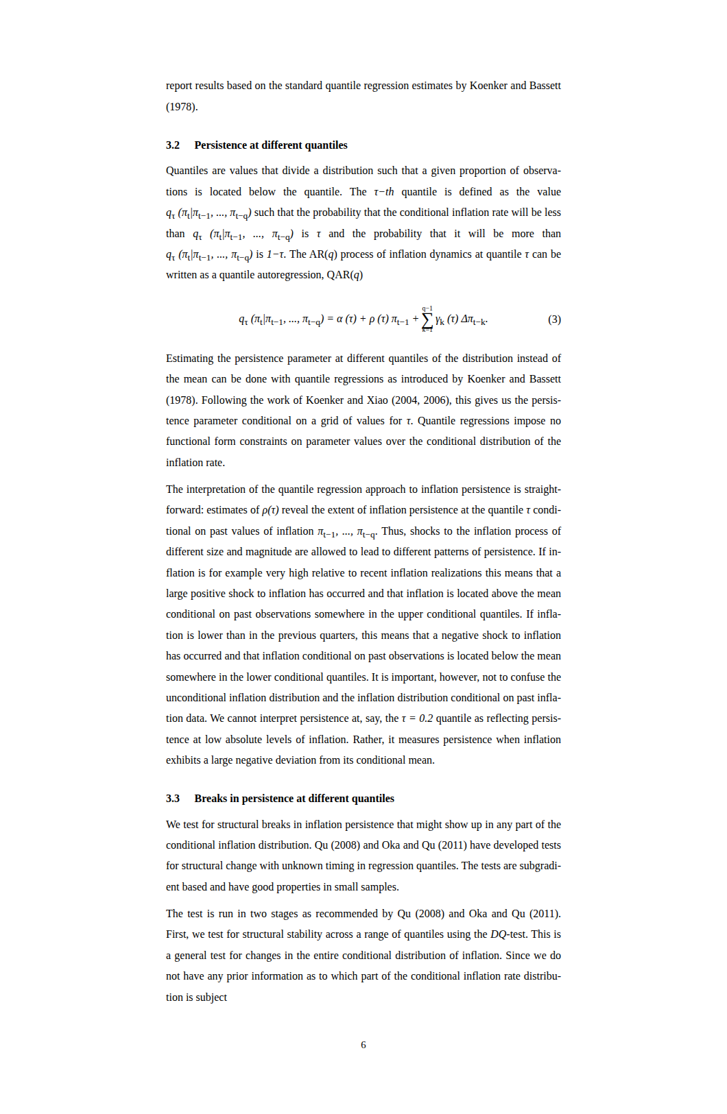report results based on the standard quantile regression estimates by Koenker and Bassett (1978).
3.2 Persistence at different quantiles
Quantiles are values that divide a distribution such that a given proportion of observations is located below the quantile. The τ−th quantile is defined as the value qτ (πt|πt−1, ..., πt−q) such that the probability that the conditional inflation rate will be less than qτ (πt|πt−1, ..., πt−q) is τ and the probability that it will be more than qτ (πt|πt−1, ..., πt−q) is 1−τ. The AR(q) process of inflation dynamics at quantile τ can be written as a quantile autoregression, QAR(q)
qτ (πt|πt−1, ..., πt−q) = α (τ) + ρ (τ) πt−1 +q−1∑k=1 γk (τ) Δπt−k. (3)
Estimating the persistence parameter at different quantiles of the distribution instead of the mean can be done with quantile regressions as introduced by Koenker and Bassett (1978). Following the work of Koenker and Xiao (2004, 2006), this gives us the persistence parameter conditional on a grid of values for τ. Quantile regressions impose no functional form constraints on parameter values over the conditional distribution of the inflation rate.
The interpretation of the quantile regression approach to inflation persistence is straightforward: estimates of ρ(τ) reveal the extent of inflation persistence at the quantile τ conditional on past values of inflation πt−1, ..., πt−q. Thus, shocks to the inflation process of different size and magnitude are allowed to lead to different patterns of persistence. If inflation is for example very high relative to recent inflation realizations this means that a large positive shock to inflation has occurred and that inflation is located above the mean conditional on past observations somewhere in the upper conditional quantiles. If inflation is lower than in the previous quarters, this means that a negative shock to inflation has occurred and that inflation conditional on past observations is located below the mean somewhere in the lower conditional quantiles. It is important, however, not to confuse the unconditional inflation distribution and the inflation distribution conditional on past inflation data. We cannot interpret persistence at, say, the τ = 0.2 quantile as reflecting persistence at low absolute levels of inflation. Rather, it measures persistence when inflation exhibits a large negative deviation from its conditional mean.
3.3 Breaks in persistence at different quantiles
We test for structural breaks in inflation persistence that might show up in any part of the conditional inflation distribution. Qu (2008) and Oka and Qu (2011) have developed tests for structural change with unknown timing in regression quantiles. The tests are subgradient based and have good properties in small samples.
The test is run in two stages as recommended by Qu (2008) and Oka and Qu (2011). First, we test for structural stability across a range of quantiles using the DQ-test. This is a general test for changes in the entire conditional distribution of inflation. Since we do not have any prior information as to which part of the conditional inflation rate distribution is subject
6